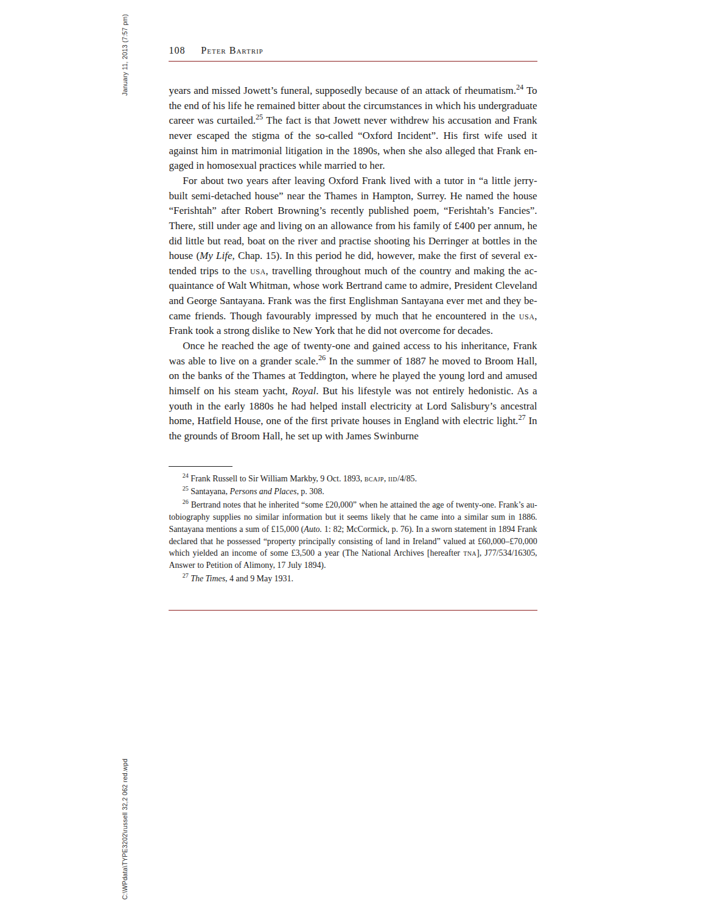108 Peter Bartrip
years and missed Jowett’s funeral, supposedly because of an attack of rheumatism.24 To the end of his life he remained bitter about the circumstances in which his undergraduate career was curtailed.25 The fact is that Jowett never withdrew his accusation and Frank never escaped the stigma of the so-called “Oxford Incident”. His first wife used it against him in matrimonial litigation in the 1890s, when she also alleged that Frank engaged in homosexual practices while married to her.
For about two years after leaving Oxford Frank lived with a tutor in “a little jerry-built semi-detached house” near the Thames in Hampton, Surrey. He named the house “Ferishtah” after Robert Browning’s recently published poem, “Ferishtah’s Fancies”. There, still under age and living on an allowance from his family of £400 per annum, he did little but read, boat on the river and practise shooting his Derringer at bottles in the house (My Life, Chap. 15). In this period he did, however, make the first of several extended trips to the usa, travelling throughout much of the country and making the acquaintance of Walt Whitman, whose work Bertrand came to admire, President Cleveland and George Santayana. Frank was the first Englishman Santayana ever met and they became friends. Though favourably impressed by much that he encountered in the usa, Frank took a strong dislike to New York that he did not overcome for decades.
Once he reached the age of twenty-one and gained access to his inheritance, Frank was able to live on a grander scale.26 In the summer of 1887 he moved to Broom Hall, on the banks of the Thames at Teddington, where he played the young lord and amused himself on his steam yacht, Royal. But his lifestyle was not entirely hedonistic. As a youth in the early 1880s he had helped install electricity at Lord Salisbury’s ancestral home, Hatfield House, one of the first private houses in England with electric light.27 In the grounds of Broom Hall, he set up with James Swinburne
24 Frank Russell to Sir William Markby, 9 Oct. 1893, bcajp, iid/4/85.
25 Santayana, Persons and Places, p. 308.
26 Bertrand notes that he inherited “some £20,000” when he attained the age of twenty-one. Frank’s autobiography supplies no similar information but it seems likely that he came into a similar sum in 1886. Santayana mentions a sum of £15,000 (Auto. 1: 82; McCormick, p. 76). In a sworn statement in 1894 Frank declared that he possessed “property principally consisting of land in Ireland” valued at £60,000–£70,000 which yielded an income of some £3,500 a year (The National Archives [hereafter tna], J77/534/16305, Answer to Petition of Alimony, 17 July 1894).
27 The Times, 4 and 9 May 1931.
January 11, 2013 (7:57 pm)
C:\WPdata\TYPE3202\russell 32,2 062 red.wpd